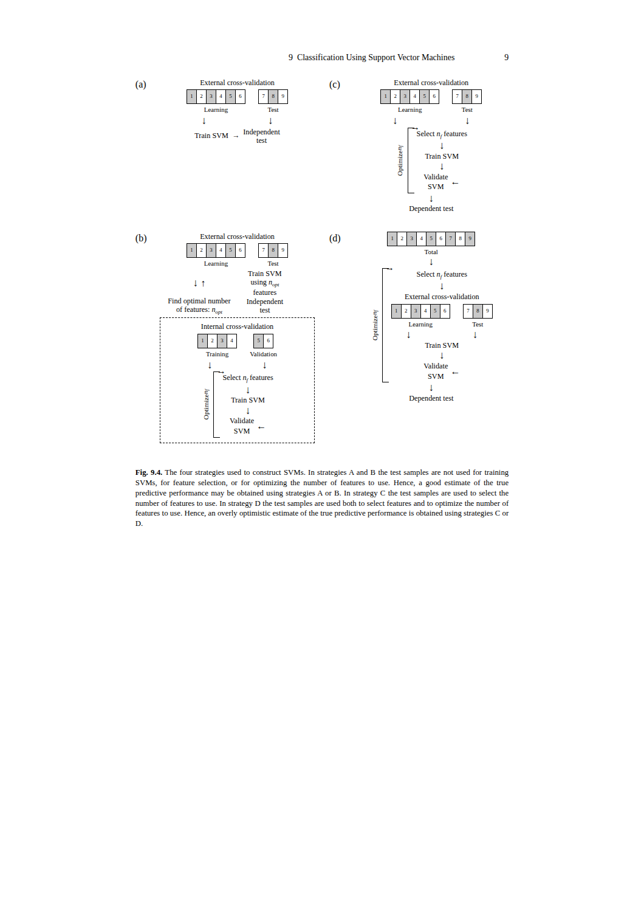9 Classification Using Support Vector Machines 9
(a)
External cross-validation
1
2
3
4
5
6
Learning
7
8
9
Test
Train SVM Independent
test
(c)
External cross-validation
1
2
3
4
5
6
Learning
7
8
9
Test
Optimize nf
Select nf features
Train SVM
Validate
SVM
Dependent test
(b)
External cross-validation
1
2
3
4
5
6
Learning
7
8
9
Test
↑
Train SVM
using nopt
features
Find optimal number
of features: nopt
Independent
test
Internal cross-validation
1
2
3
4
Training
5
6
Validation
Optimize nf
Select nf features
Train SVM
Validate
SVM
(d)
1
2
3
4
5
6
7
8
9
Total
Optimize nf
Select nf features
External cross-validation
1
2
3
4
5
6
Learning
7
8
9
Test
Train SVM
Validate
SVM
Dependent test
Fig. 9.4. The four strategies used to construct SVMs. In strategies A and B the test samples are not used for training SVMs, for feature selection, or for optimizing the number of features to use. Hence, a good estimate of the true predictive performance may be obtained using strategies A or B. In strategy C the test samples are used to select the number of features to use. In strategy D the test samples are used both to select features and to optimize the number of features to use. Hence, an overly optimistic estimate of the true predictive performance is obtained using strategies C or D.